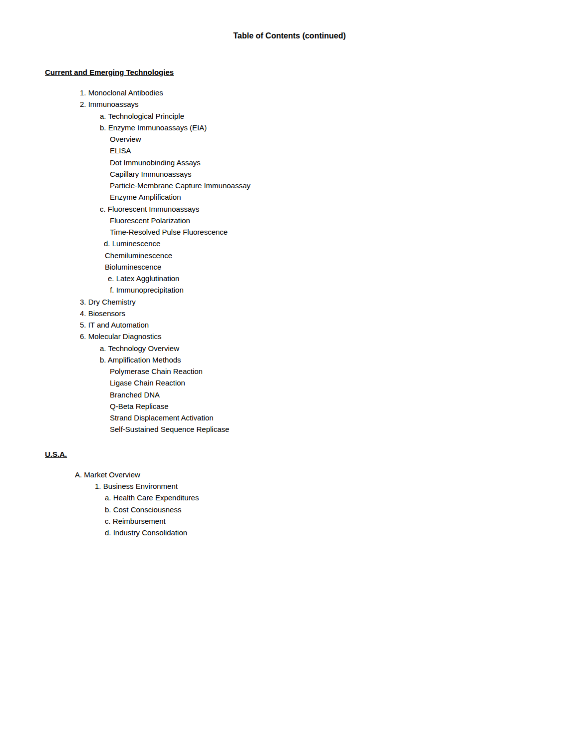Table of Contents (continued)
Current and Emerging Technologies
1. Monoclonal Antibodies
2. Immunoassays
a. Technological Principle
b. Enzyme Immunoassays (EIA)
Overview
ELISA
Dot Immunobinding Assays
Capillary Immunoassays
Particle-Membrane Capture Immunoassay
Enzyme Amplification
c. Fluorescent Immunoassays
Fluorescent Polarization
Time-Resolved Pulse Fluorescence
d. Luminescence
Chemiluminescence
Bioluminescence
e. Latex Agglutination
f. Immunoprecipitation
3. Dry Chemistry
4. Biosensors
5. IT and Automation
6. Molecular Diagnostics
a. Technology Overview
b. Amplification Methods
Polymerase Chain Reaction
Ligase Chain Reaction
Branched DNA
Q-Beta Replicase
Strand Displacement Activation
Self-Sustained Sequence Replicase
U.S.A.
A. Market Overview
1. Business Environment
a. Health Care Expenditures
b. Cost Consciousness
c. Reimbursement
d. Industry Consolidation